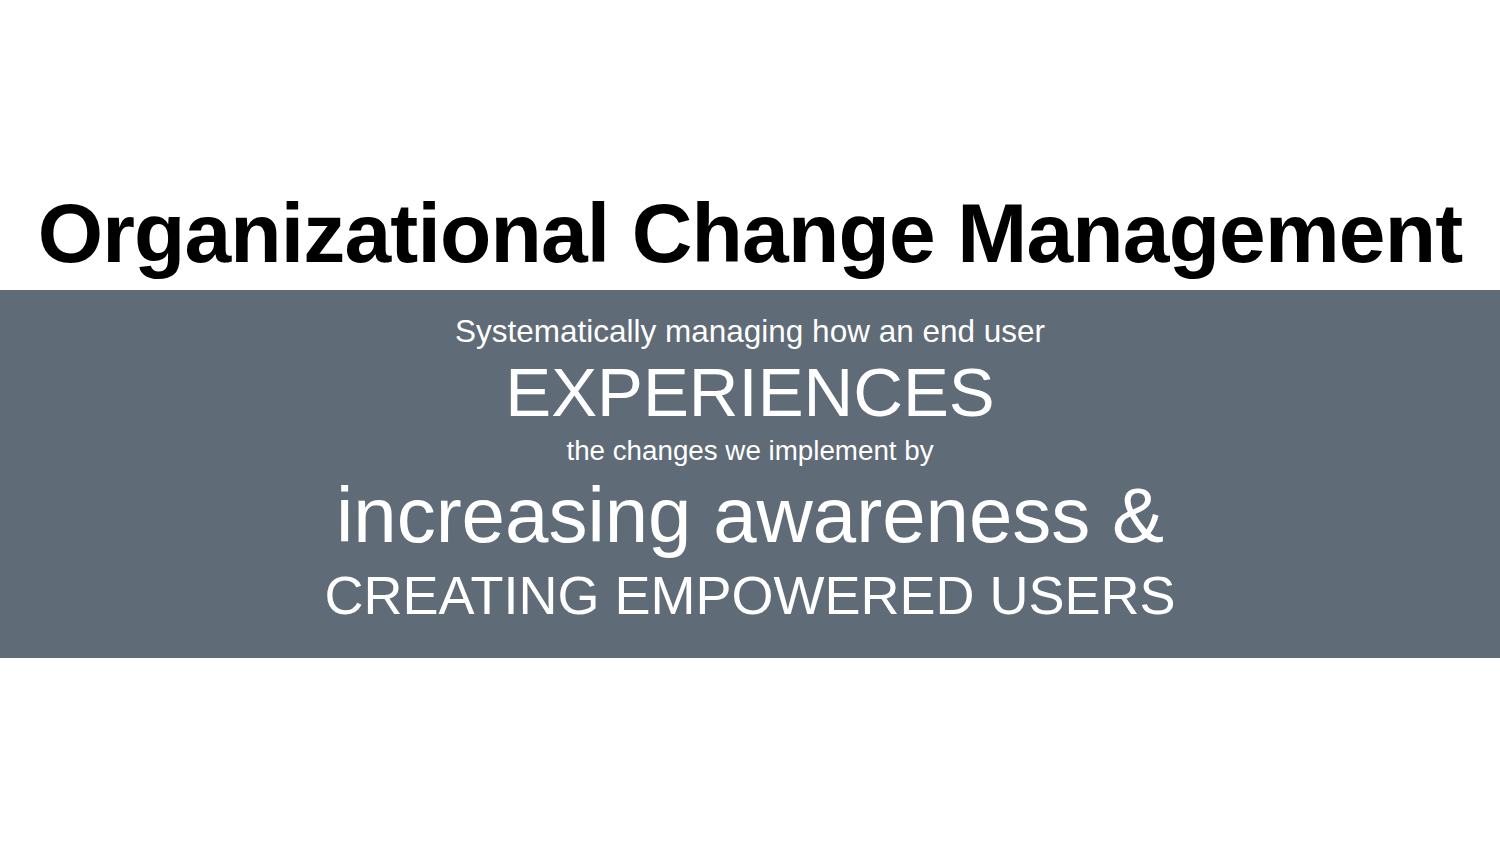Organizational Change Management
Systematically managing how an end user
EXPERIENCES
the changes we implement by
increasing awareness &
Creating empowered users